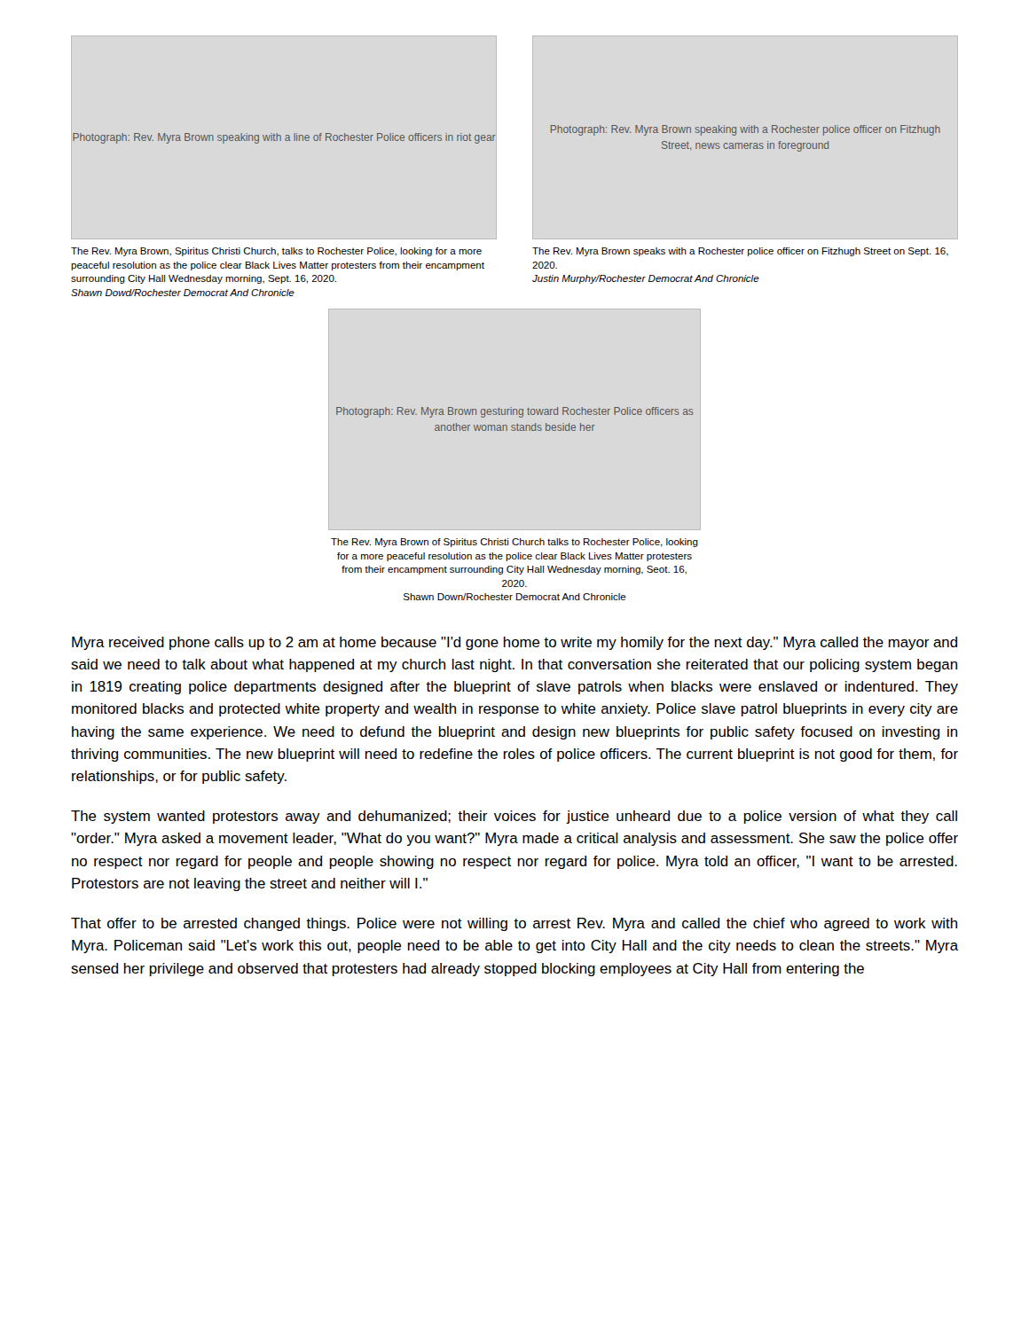Photograph: Rev. Myra Brown speaking with a line of Rochester Police officers in riot gear
The Rev. Myra Brown, Spiritus Christi Church, talks to Rochester Police, looking for a more peaceful resolution as the police clear Black Lives Matter protesters from their encampment surrounding City Hall Wednesday morning, Sept. 16, 2020.
Shawn Dowd/Rochester Democrat And Chronicle
Photograph: Rev. Myra Brown speaking with a Rochester police officer on Fitzhugh Street, news cameras in foreground
The Rev. Myra Brown speaks with a Rochester police officer on Fitzhugh Street on Sept. 16, 2020.
Justin Murphy/Rochester Democrat And Chronicle
Photograph: Rev. Myra Brown gesturing toward Rochester Police officers as another woman stands beside her
The Rev. Myra Brown of Spiritus Christi Church talks to Rochester Police, looking for a more peaceful resolution as the police clear Black Lives Matter protesters from their encampment surrounding City Hall Wednesday morning, Seot. 16, 2020.
Shawn Down/Rochester Democrat And Chronicle
Myra received phone calls up to 2 am at home because "I'd gone home to write my homily for the next day." Myra called the mayor and said we need to talk about what happened at my church last night. In that conversation she reiterated that our policing system began in 1819 creating police departments designed after the blueprint of slave patrols when blacks were enslaved or indentured. They monitored blacks and protected white property and wealth in response to white anxiety. Police slave patrol blueprints in every city are having the same experience. We need to defund the blueprint and design new blueprints for public safety focused on investing in thriving communities. The new blueprint will need to redefine the roles of police officers. The current blueprint is not good for them, for relationships, or for public safety.
The system wanted protestors away and dehumanized; their voices for justice unheard due to a police version of what they call "order." Myra asked a movement leader, "What do you want?" Myra made a critical analysis and assessment. She saw the police offer no respect nor regard for people and people showing no respect nor regard for police. Myra told an officer, "I want to be arrested. Protestors are not leaving the street and neither will I."
That offer to be arrested changed things. Police were not willing to arrest Rev. Myra and called the chief who agreed to work with Myra. Policeman said "Let's work this out, people need to be able to get into City Hall and the city needs to clean the streets." Myra sensed her privilege and observed that protesters had already stopped blocking employees at City Hall from entering the